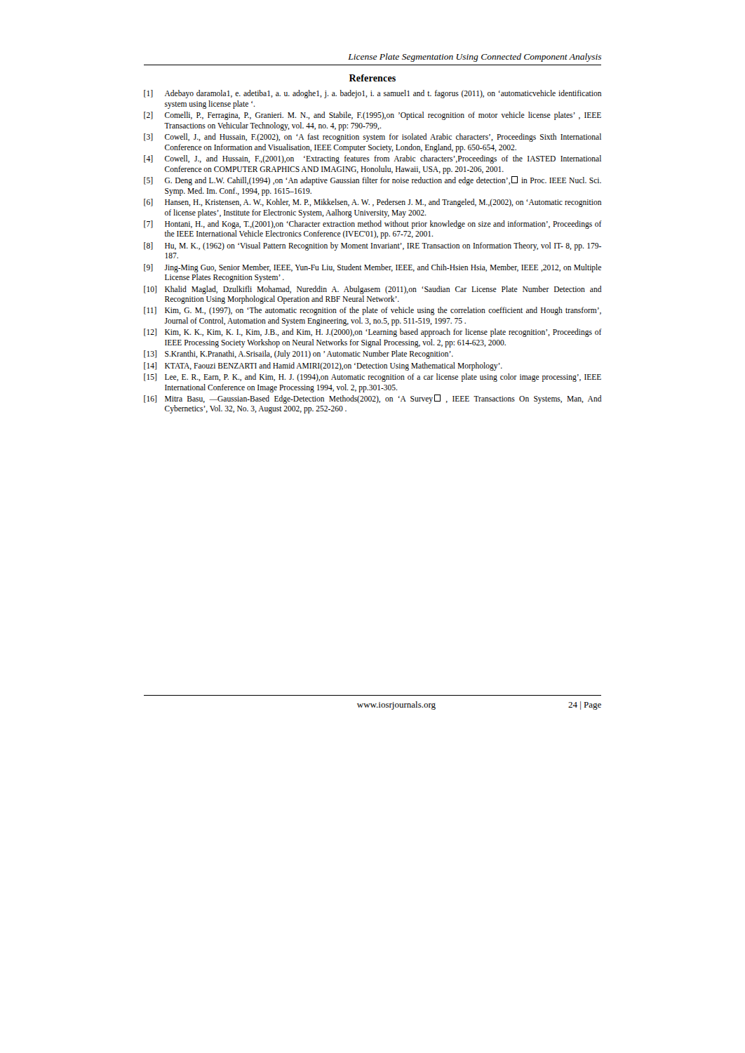License Plate Segmentation Using Connected Component Analysis
References
[1] Adebayo daramola1, e. adetiba1, a. u. adoghe1, j. a. badejo1, i. a samuel1 and t. fagorus (2011), on ‘automaticvehicle identification system using license plate ‘.
[2] Comelli, P., Ferragina, P., Granieri. M. N., and Stabile, F.(1995),on ’Optical recognition of motor vehicle license plates’ , IEEE Transactions on Vehicular Technology, vol. 44, no. 4, pp: 790-799,.
[3] Cowell, J., and Hussain, F.(2002), on ‘A fast recognition system for isolated Arabic characters’, Proceedings Sixth International Conference on Information and Visualisation, IEEE Computer Society, London, England, pp. 650-654, 2002.
[4] Cowell, J., and Hussain, F.,(2001),on ‘Extracting features from Arabic characters’,Proceedings of the IASTED International Conference on COMPUTER GRAPHICS AND IMAGING, Honolulu, Hawaii, USA, pp. 201-206, 2001.
[5] G. Deng and L.W. Cahill,(1994) ,on ‘An adaptive Gaussian filter for noise reduction and edge detection’, in Proc. IEEE Nucl. Sci. Symp. Med. Im. Conf., 1994, pp. 1615–1619.
[6] Hansen, H., Kristensen, A. W., Kohler, M. P., Mikkelsen, A. W. , Pedersen J. M., and Trangeled, M.,(2002), on ‘Automatic recognition of license plates’, Institute for Electronic System, Aalhorg University, May 2002.
[7] Hontani, H., and Koga, T.,(2001),on ‘Character extraction method without prior knowledge on size and information’, Proceedings of the IEEE International Vehicle Electronics Conference (IVEC'01), pp. 67-72, 2001.
[8] Hu, M. K., (1962) on ‘Visual Pattern Recognition by Moment Invariant’, IRE Transaction on Information Theory, vol IT- 8, pp. 179-187.
[9] Jing-Ming Guo, Senior Member, IEEE, Yun-Fu Liu, Student Member, IEEE, and Chih-Hsien Hsia, Member, IEEE ,2012, on Multiple License Plates Recognition System’ .
[10] Khalid Maglad, Dzulkifli Mohamad, Nureddin A. Abulgasem (2011),on ‘Saudian Car License Plate Number Detection and Recognition Using Morphological Operation and RBF Neural Network’.
[11] Kim, G. M., (1997), on ‘The automatic recognition of the plate of vehicle using the correlation coefficient and Hough transform’, Journal of Control, Automation and System Engineering, vol. 3, no.5, pp. 511-519, 1997. 75 .
[12] Kim, K. K., Kim, K. I., Kim, J.B., and Kim, H. J.(2000),on ‘Learning based approach for license plate recognition’, Proceedings of IEEE Processing Society Workshop on Neural Networks for Signal Processing, vol. 2, pp: 614-623, 2000.
[13] S.Kranthi, K.Pranathi, A.Srisaila, (July 2011) on ’ Automatic Number Plate Recognition’.
[14] KTATA, Faouzi BENZARTI and Hamid AMIRI(2012),on ‘Detection Using Mathematical Morphology’.
[15] Lee, E. R., Earn, P. K., and Kim, H. J. (1994),on Automatic recognition of a car license plate using color image processing’, IEEE International Conference on Image Processing 1994, vol. 2, pp.301-305.
[16] Mitra Basu, —Gaussian-Based Edge-Detection Methods(2002), on ‘A Survey , IEEE Transactions On Systems, Man, And Cybernetics’, Vol. 32, No. 3, August 2002, pp. 252-260 .
www.iosrjournals.org 24 | Page